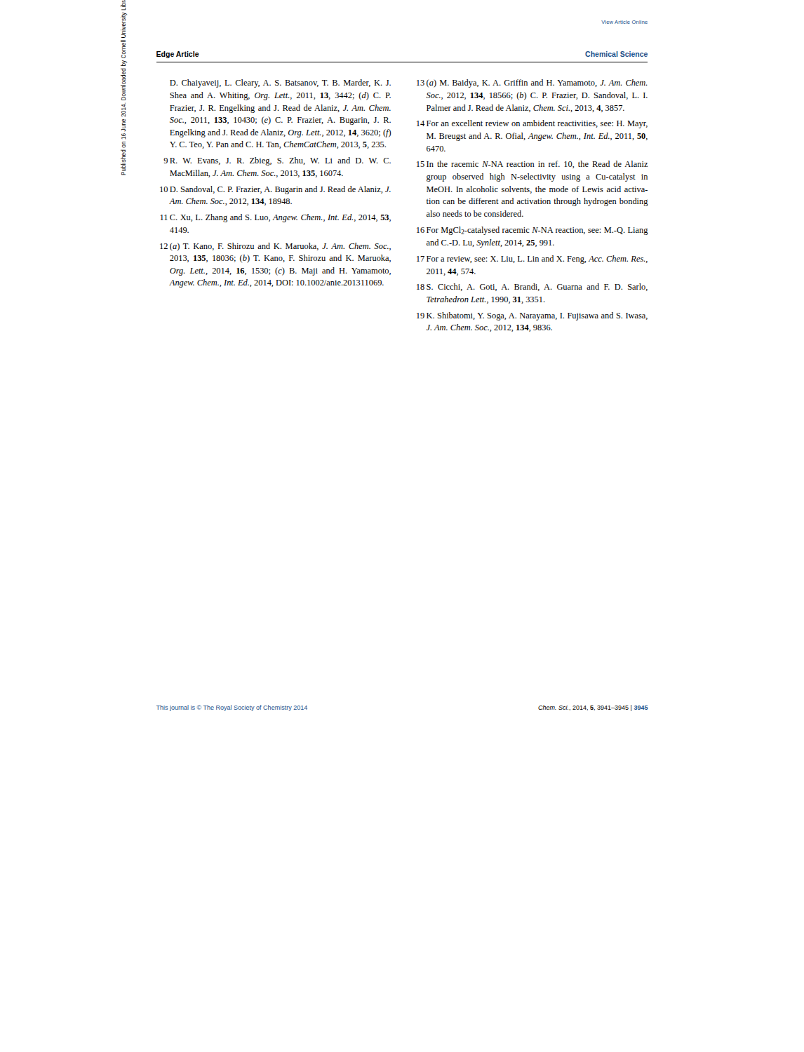View Article Online
Published on 16 June 2014. Downloaded by Cornell University Library on 15/10/2016 11:52:53.
Edge Article
Chemical Science
D. Chaiyaveij, L. Cleary, A. S. Batsanov, T. B. Marder, K. J. Shea and A. Whiting, Org. Lett., 2011, 13, 3442; (d) C. P. Frazier, J. R. Engelking and J. Read de Alaniz, J. Am. Chem. Soc., 2011, 133, 10430; (e) C. P. Frazier, A. Bugarin, J. R. Engelking and J. Read de Alaniz, Org. Lett., 2012, 14, 3620; (f) Y. C. Teo, Y. Pan and C. H. Tan, ChemCatChem, 2013, 5, 235.
9 R. W. Evans, J. R. Zbieg, S. Zhu, W. Li and D. W. C. MacMillan, J. Am. Chem. Soc., 2013, 135, 16074.
10 D. Sandoval, C. P. Frazier, A. Bugarin and J. Read de Alaniz, J. Am. Chem. Soc., 2012, 134, 18948.
11 C. Xu, L. Zhang and S. Luo, Angew. Chem., Int. Ed., 2014, 53, 4149.
12 (a) T. Kano, F. Shirozu and K. Maruoka, J. Am. Chem. Soc., 2013, 135, 18036; (b) T. Kano, F. Shirozu and K. Maruoka, Org. Lett., 2014, 16, 1530; (c) B. Maji and H. Yamamoto, Angew. Chem., Int. Ed., 2014, DOI: 10.1002/anie.201311069.
13 (a) M. Baidya, K. A. Griffin and H. Yamamoto, J. Am. Chem. Soc., 2012, 134, 18566; (b) C. P. Frazier, D. Sandoval, L. I. Palmer and J. Read de Alaniz, Chem. Sci., 2013, 4, 3857.
14 For an excellent review on ambident reactivities, see: H. Mayr, M. Breugst and A. R. Ofial, Angew. Chem., Int. Ed., 2011, 50, 6470.
15 In the racemic N-NA reaction in ref. 10, the Read de Alaniz group observed high N-selectivity using a Cu-catalyst in MeOH. In alcoholic solvents, the mode of Lewis acid activation can be different and activation through hydrogen bonding also needs to be considered.
16 For MgCl2-catalysed racemic N-NA reaction, see: M.-Q. Liang and C.-D. Lu, Synlett, 2014, 25, 991.
17 For a review, see: X. Liu, L. Lin and X. Feng, Acc. Chem. Res., 2011, 44, 574.
18 S. Cicchi, A. Goti, A. Brandi, A. Guarna and F. D. Sarlo, Tetrahedron Lett., 1990, 31, 3351.
19 K. Shibatomi, Y. Soga, A. Narayama, I. Fujisawa and S. Iwasa, J. Am. Chem. Soc., 2012, 134, 9836.
This journal is © The Royal Society of Chemistry 2014
Chem. Sci., 2014, 5, 3941–3945 | 3945